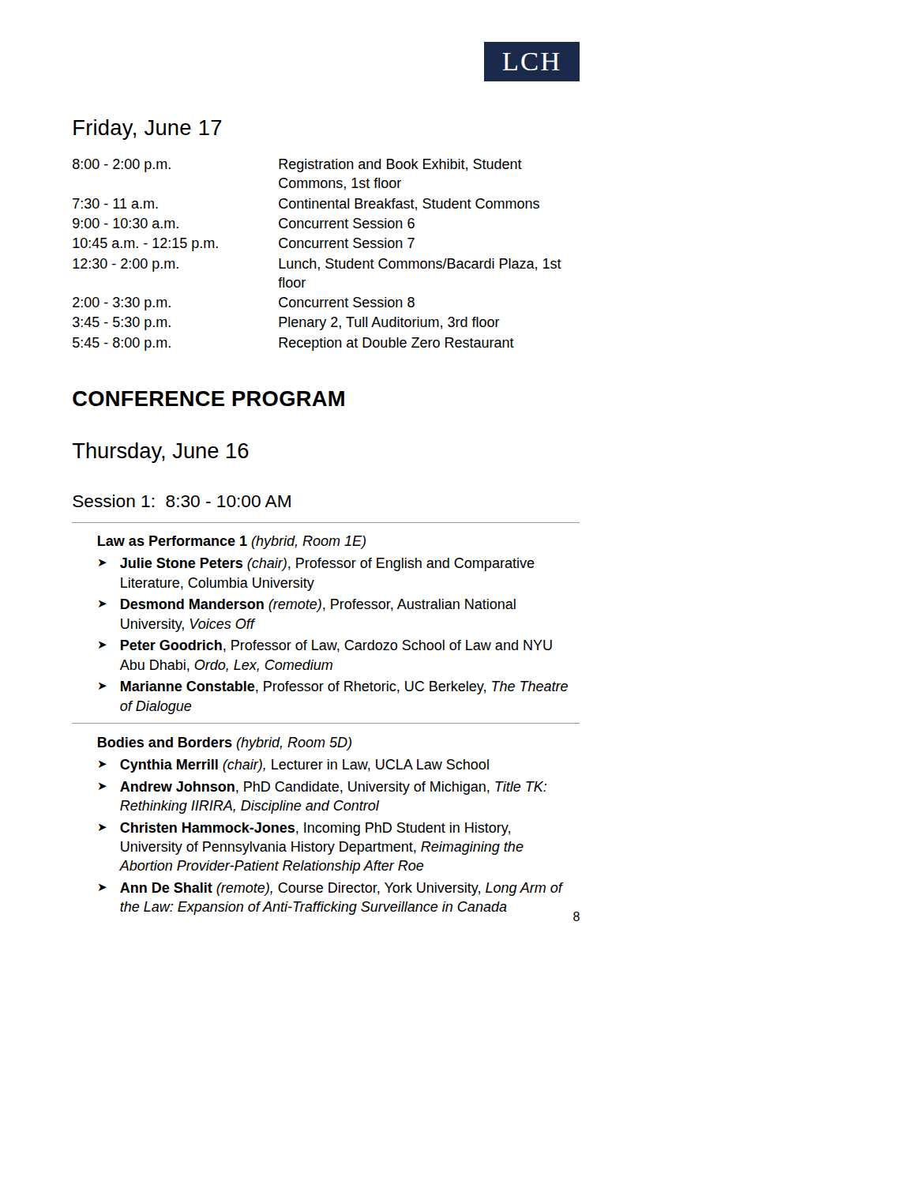LCH
Friday, June 17
| 8:00 - 2:00 p.m. | Registration and Book Exhibit, Student Commons, 1st floor |
| 7:30 - 11 a.m. | Continental Breakfast, Student Commons |
| 9:00 - 10:30 a.m. | Concurrent Session 6 |
| 10:45 a.m. - 12:15 p.m. | Concurrent Session 7 |
| 12:30 - 2:00 p.m. | Lunch, Student Commons/Bacardi Plaza, 1st floor |
| 2:00 - 3:30 p.m. | Concurrent Session 8 |
| 3:45 - 5:30 p.m. | Plenary 2, Tull Auditorium, 3rd floor |
| 5:45 - 8:00 p.m. | Reception at Double Zero Restaurant |
CONFERENCE PROGRAM
Thursday, June 16
Session 1: 8:30 - 10:00 AM
Law as Performance 1 (hybrid, Room 1E)
Julie Stone Peters (chair), Professor of English and Comparative Literature, Columbia University
Desmond Manderson (remote), Professor, Australian National University, Voices Off
Peter Goodrich, Professor of Law, Cardozo School of Law and NYU Abu Dhabi, Ordo, Lex, Comedium
Marianne Constable, Professor of Rhetoric, UC Berkeley, The Theatre of Dialogue
Bodies and Borders (hybrid, Room 5D)
Cynthia Merrill (chair), Lecturer in Law, UCLA Law School
Andrew Johnson, PhD Candidate, University of Michigan, Title TK: Rethinking IIRIRA, Discipline and Control
Christen Hammock-Jones, Incoming PhD Student in History, University of Pennsylvania History Department, Reimagining the Abortion Provider-Patient Relationship After Roe
Ann De Shalit (remote), Course Director, York University, Long Arm of the Law: Expansion of Anti-Trafficking Surveillance in Canada
8